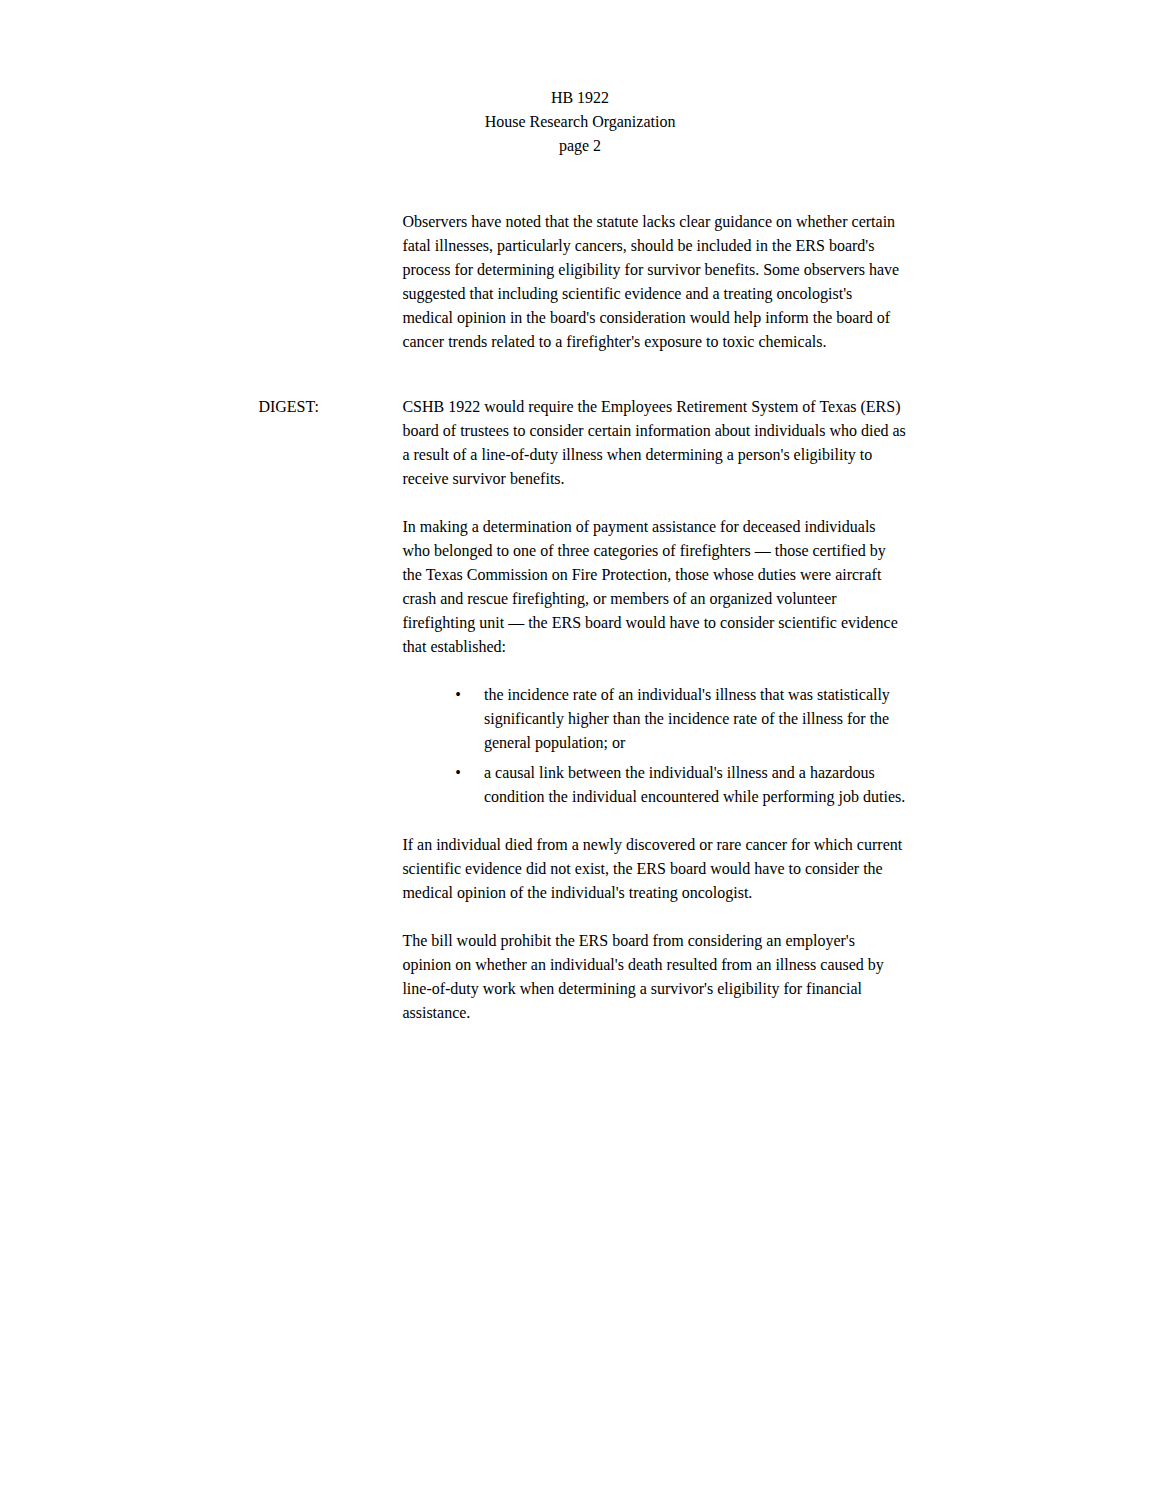HB 1922 House Research Organization page 2
Observers have noted that the statute lacks clear guidance on whether certain fatal illnesses, particularly cancers, should be included in the ERS board's process for determining eligibility for survivor benefits. Some observers have suggested that including scientific evidence and a treating oncologist's medical opinion in the board's consideration would help inform the board of cancer trends related to a firefighter's exposure to toxic chemicals.
DIGEST:
CSHB 1922 would require the Employees Retirement System of Texas (ERS) board of trustees to consider certain information about individuals who died as a result of a line-of-duty illness when determining a person's eligibility to receive survivor benefits.
In making a determination of payment assistance for deceased individuals who belonged to one of three categories of firefighters — those certified by the Texas Commission on Fire Protection, those whose duties were aircraft crash and rescue firefighting, or members of an organized volunteer firefighting unit — the ERS board would have to consider scientific evidence that established:
the incidence rate of an individual's illness that was statistically significantly higher than the incidence rate of the illness for the general population; or
a causal link between the individual's illness and a hazardous condition the individual encountered while performing job duties.
If an individual died from a newly discovered or rare cancer for which current scientific evidence did not exist, the ERS board would have to consider the medical opinion of the individual's treating oncologist.
The bill would prohibit the ERS board from considering an employer's opinion on whether an individual's death resulted from an illness caused by line-of-duty work when determining a survivor's eligibility for financial assistance.